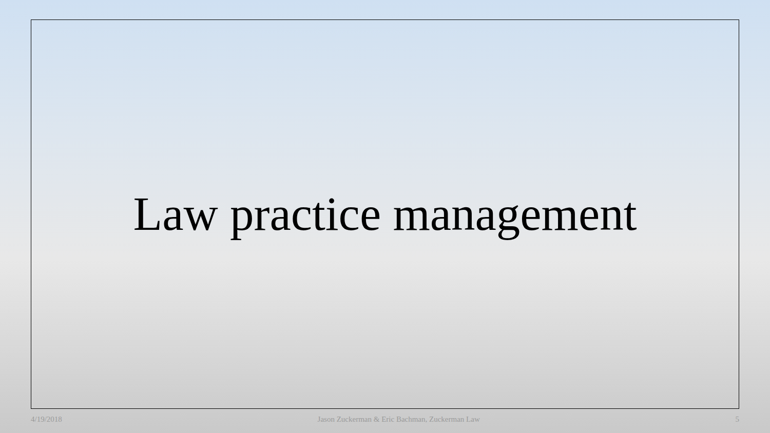Law practice management
4/19/2018 Jason Zuckerman & Eric Bachman, Zuckerman Law 5